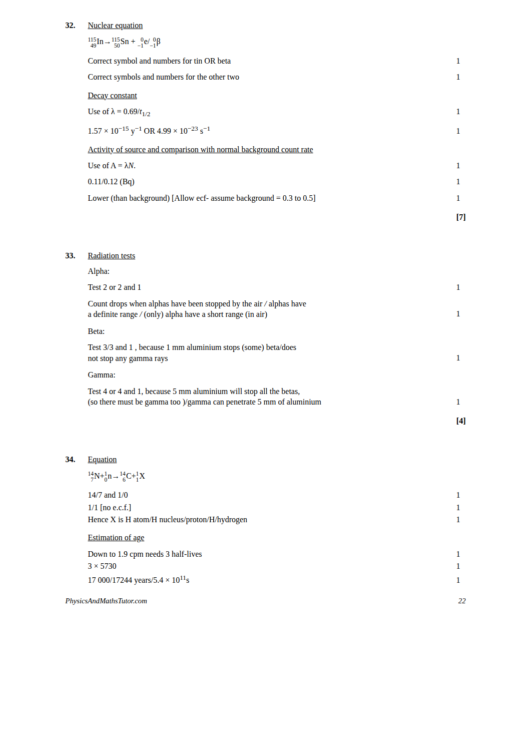32.
Nuclear equation
11549 In→11550 Sn + 0−1e/0−1β
Correct symbol and numbers for tin OR beta
1
Correct symbols and numbers for the other two
1
Decay constant
Use of λ = 0.69/t1/2
1
1.57 × 10−15 y−1 OR 4.99 × 10−23 s−1
1
Activity of source and comparison with normal background count rate
Use of A = λN.
1
0.11/0.12 (Bq)
1
Lower (than background) [Allow ecf- assume background = 0.3 to 0.5]
1
[7]
33.
Radiation tests
Alpha:
Test 2 or 2 and 1
1
Count drops when alphas have been stopped by the air / alphas have
a definite range / (only) alpha have a short range (in air)
1
Beta:
Test 3/3 and 1 , because 1 mm aluminium stops (some) beta/does
not stop any gamma rays
1
Gamma:
Test 4 or 4 and 1, because 5 mm aluminium will stop all the betas,
(so there must be gamma too )/gamma can penetrate 5 mm of aluminium
1
[4]
34.
Equation
147 N+10n→146 C+11 X
14/7 and 1/0
1
1/1 [no e.c.f.]
1
Hence X is H atom/H nucleus/proton/H/hydrogen
1
Estimation of age
Down to 1.9 cpm needs 3 half-lives
1
3 × 5730
1
17 000/17244 years/5.4 × 1011s
1
PhysicsAndMathsTutor.com
22